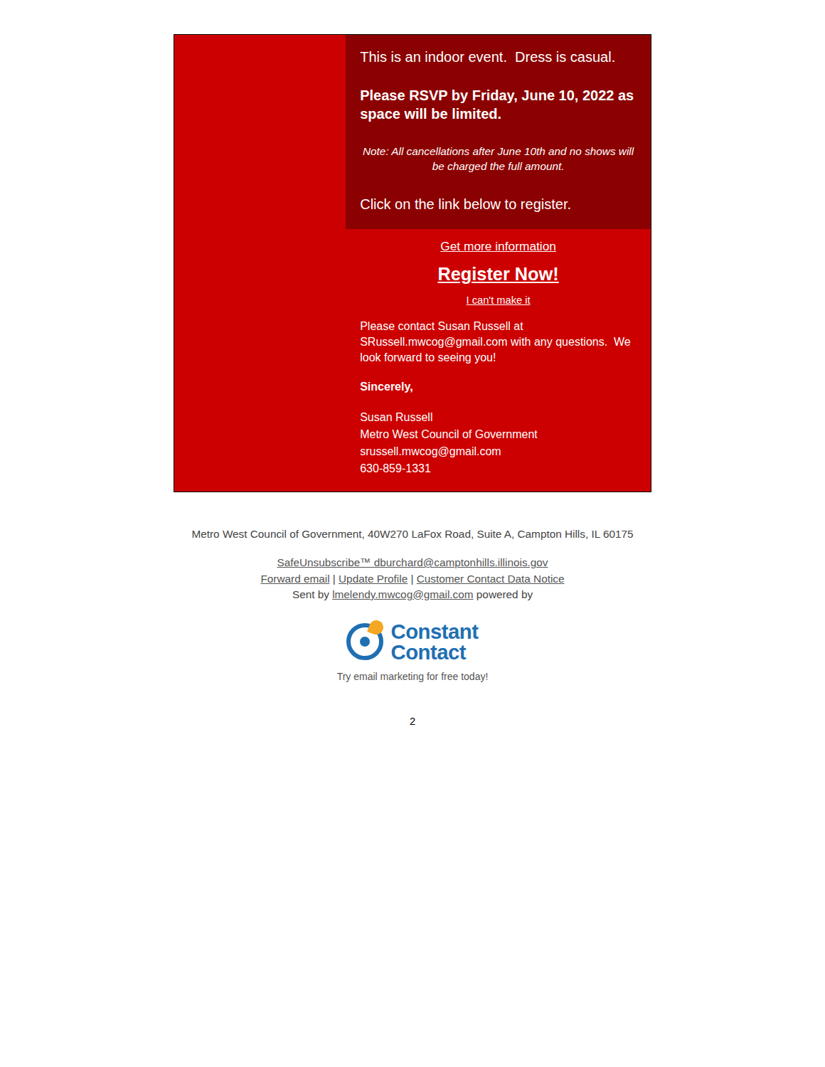This is an indoor event. Dress is casual.
Please RSVP by Friday, June 10, 2022 as space will be limited.
Note: All cancellations after June 10th and no shows will be charged the full amount.
Click on the link below to register.
Get more information
Register Now!
I can't make it
Please contact Susan Russell at SRussell.mwcog@gmail.com with any questions. We look forward to seeing you!
Sincerely,
Susan Russell
Metro West Council of Government
srussell.mwcog@gmail.com
630-859-1331
Metro West Council of Government, 40W270 LaFox Road, Suite A, Campton Hills, IL 60175
SafeUnsubscribe™ dburchard@camptonhills.illinois.gov
Forward email | Update Profile | Customer Contact Data Notice
Sent by lmelendy.mwcog@gmail.com powered by
Constant
Contact
Try email marketing for free today!
2